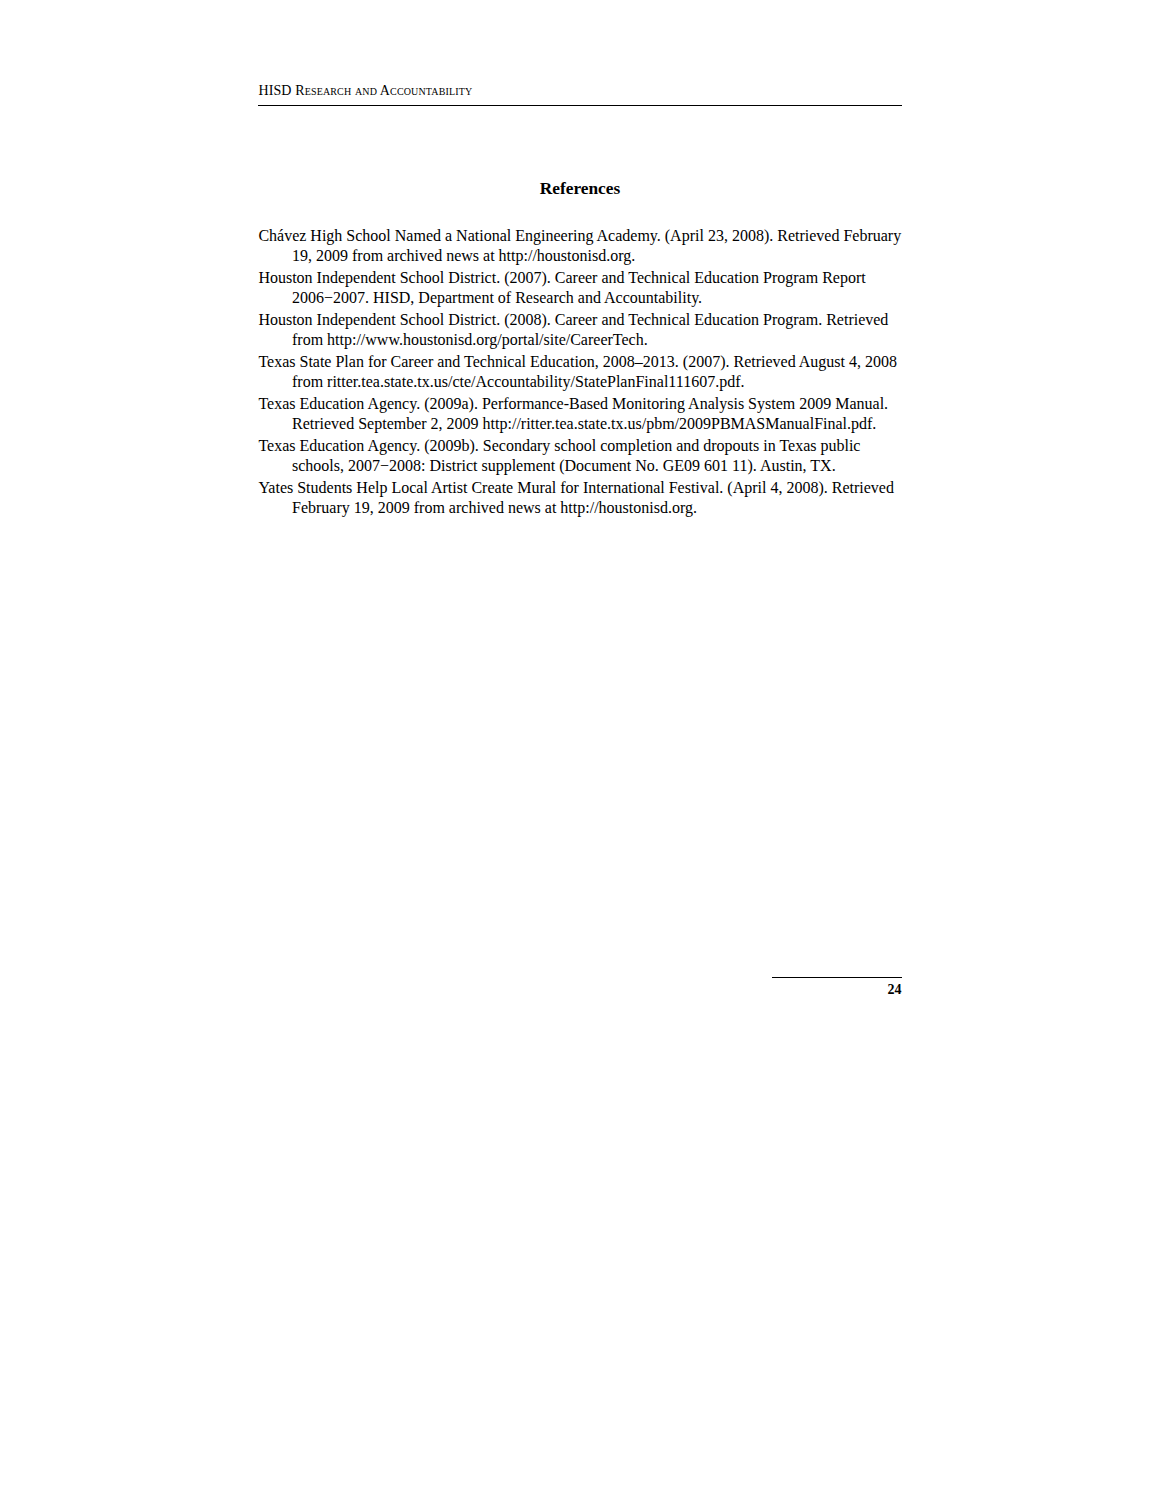HISD Research and Accountability
References
Chávez High School Named a National Engineering Academy. (April 23, 2008). Retrieved February 19, 2009 from archived news at http://houstonisd.org.
Houston Independent School District. (2007). Career and Technical Education Program Report 2006−2007. HISD, Department of Research and Accountability.
Houston Independent School District. (2008). Career and Technical Education Program. Retrieved from http://www.houstonisd.org/portal/site/CareerTech.
Texas State Plan for Career and Technical Education, 2008–2013. (2007). Retrieved August 4, 2008 from ritter.tea.state.tx.us/cte/Accountability/StatePlanFinal111607.pdf.
Texas Education Agency. (2009a). Performance-Based Monitoring Analysis System 2009 Manual. Retrieved September 2, 2009 http://ritter.tea.state.tx.us/pbm/2009PBMASManualFinal.pdf.
Texas Education Agency. (2009b). Secondary school completion and dropouts in Texas public schools, 2007−2008: District supplement (Document No. GE09 601 11). Austin, TX.
Yates Students Help Local Artist Create Mural for International Festival. (April 4, 2008). Retrieved February 19, 2009 from archived news at http://houstonisd.org.
24